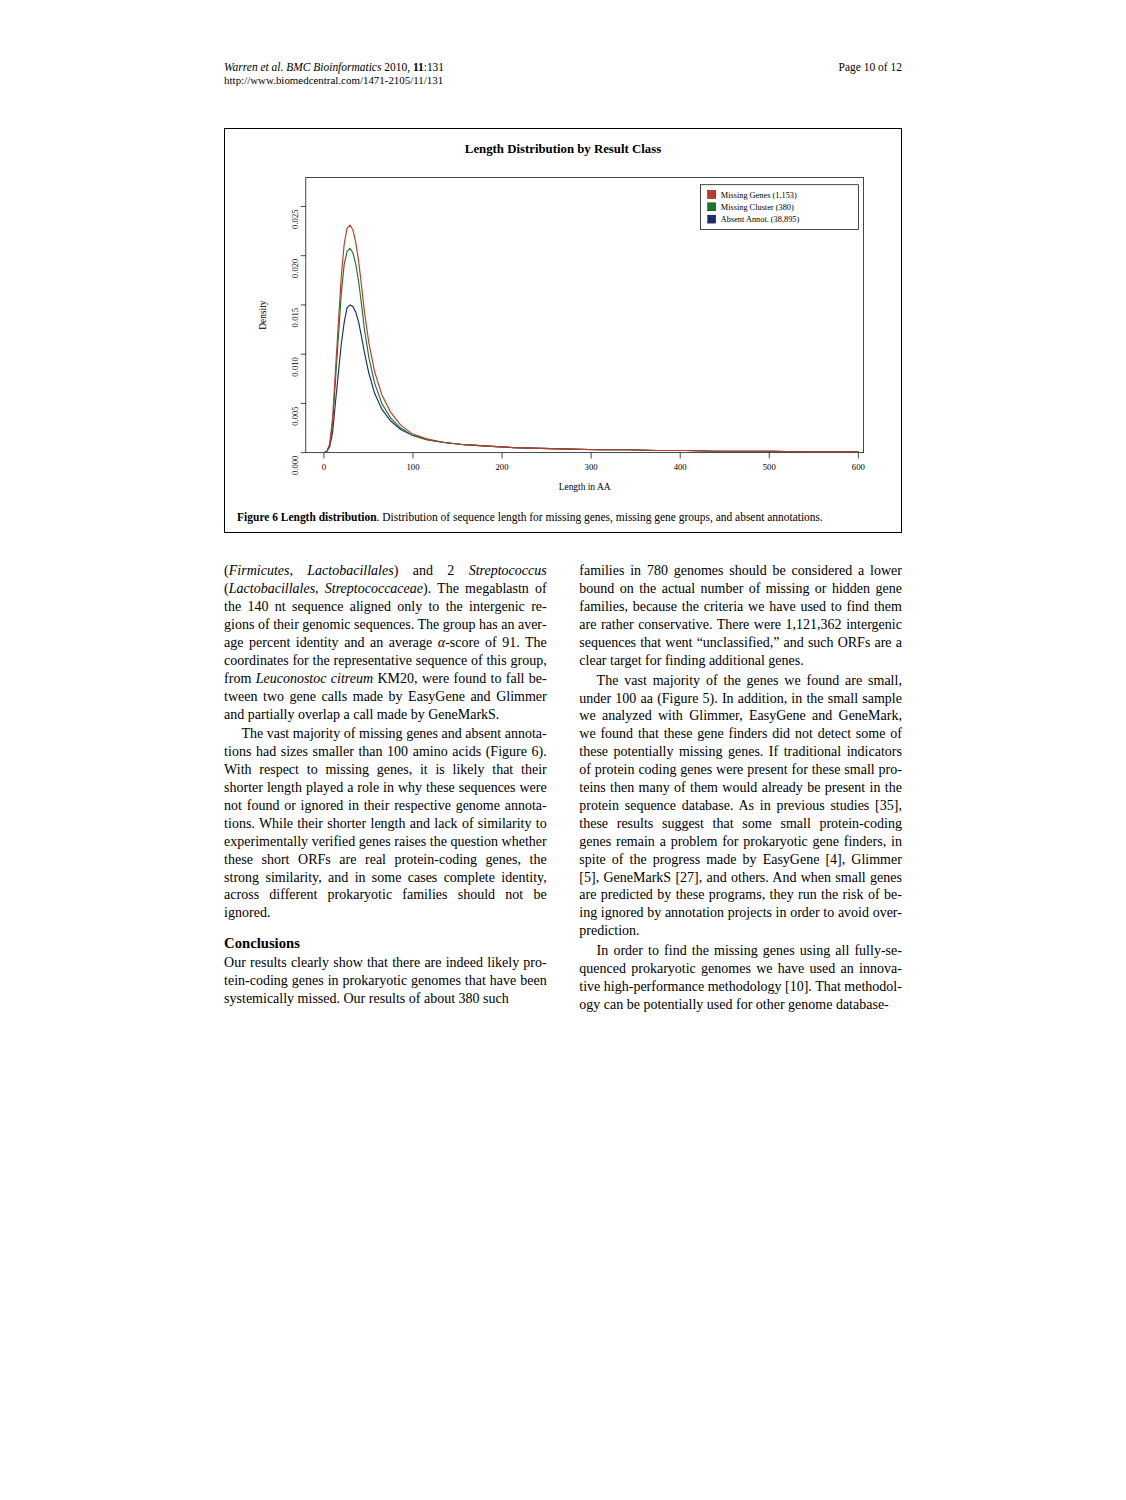Warren et al. BMC Bioinformatics 2010, 11:131
http://www.biomedcentral.com/1471-2105/11/131
Page 10 of 12
Length Distribution by Result Class
0.000 0.005 0.010 0.015 0.020 0.025 Density 0 100 200 300 400 500 600 Length in AA Missing Genes (1,153) Missing Cluster (380) Absent Annot. (38,895)
Figure 6 Length distribution. Distribution of sequence length for missing genes, missing gene groups, and absent annotations.
(Firmicutes, Lactobacillales) and 2 Streptococcus (Lactobacillales, Streptococcaceae). The megablastn of the 140 nt sequence aligned only to the intergenic regions of their genomic sequences. The group has an average percent identity and an average α-score of 91. The coordinates for the representative sequence of this group, from Leuconostoc citreum KM20, were found to fall between two gene calls made by EasyGene and Glimmer and partially overlap a call made by GeneMarkS.
The vast majority of missing genes and absent annotations had sizes smaller than 100 amino acids (Figure 6). With respect to missing genes, it is likely that their shorter length played a role in why these sequences were not found or ignored in their respective genome annotations. While their shorter length and lack of similarity to experimentally verified genes raises the question whether these short ORFs are real protein-coding genes, the strong similarity, and in some cases complete identity, across different prokaryotic families should not be ignored.
Conclusions
Our results clearly show that there are indeed likely protein-coding genes in prokaryotic genomes that have been systemically missed. Our results of about 380 such
families in 780 genomes should be considered a lower bound on the actual number of missing or hidden gene families, because the criteria we have used to find them are rather conservative. There were 1,121,362 intergenic sequences that went “unclassified,” and such ORFs are a clear target for finding additional genes.
The vast majority of the genes we found are small, under 100 aa (Figure 5). In addition, in the small sample we analyzed with Glimmer, EasyGene and GeneMark, we found that these gene finders did not detect some of these potentially missing genes. If traditional indicators of protein coding genes were present for these small proteins then many of them would already be present in the protein sequence database. As in previous studies [35], these results suggest that some small protein-coding genes remain a problem for prokaryotic gene finders, in spite of the progress made by EasyGene [4], Glimmer [5], GeneMarkS [27], and others. And when small genes are predicted by these programs, they run the risk of being ignored by annotation projects in order to avoid over-prediction.
In order to find the missing genes using all fully-sequenced prokaryotic genomes we have used an innovative high-performance methodology [10]. That methodology can be potentially used for other genome database-